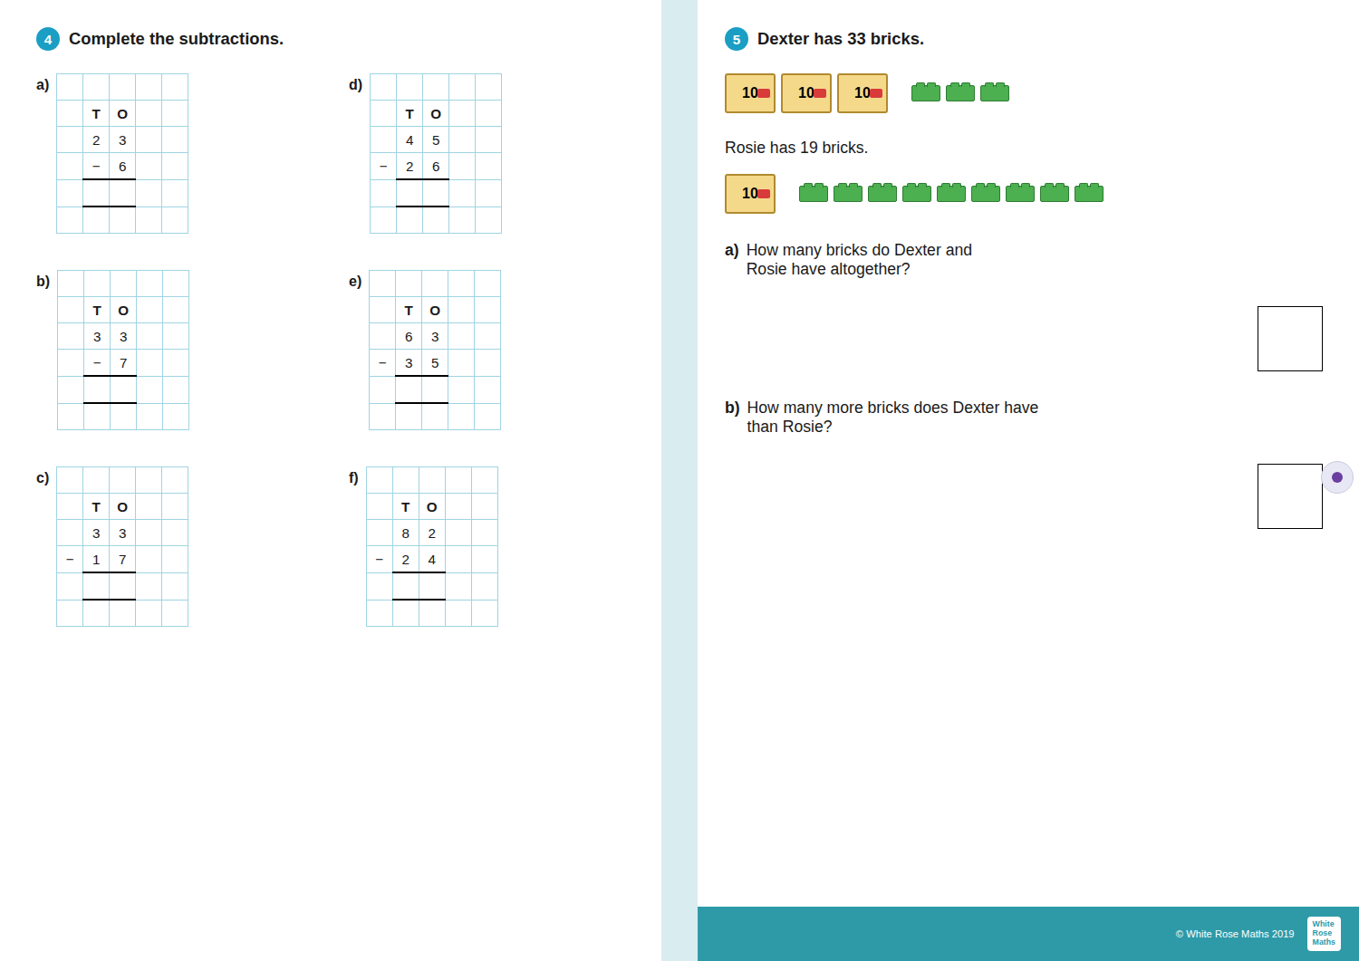4 Complete the subtractions.
a)
| | T | O | | |
| | 2 | 3 | | |
| | − | 6 | | |
d)
| | T | O | | |
| | 4 | 5 | | |
| − | 2 | 6 | | |
b)
| | T | O | | |
| | 3 | 3 | | |
| | − | 7 | | |
e)
| | T | O | | |
| | 6 | 3 | | |
| − | 3 | 5 | | |
c)
| | T | O | | |
| | 3 | 3 | | |
| − | 1 | 7 | | |
f)
| | T | O | | |
| | 8 | 2 | | |
| − | 2 | 4 | | |
5 Dexter has 33 bricks.
10
10
10
Rosie has 19 bricks.
10
a) How many bricks do Dexter and
Rosie have altogether?
b) How many more bricks does Dexter have
than Rosie?
© White Rose Maths 2019 White
Rose
Maths